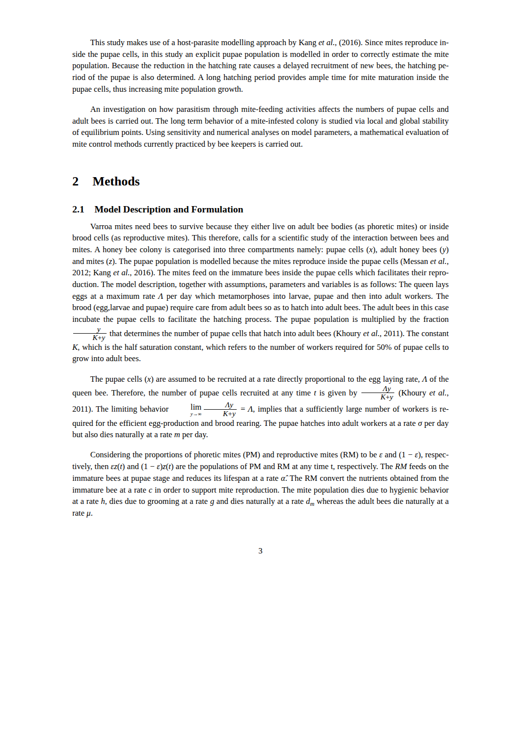This study makes use of a host-parasite modelling approach by Kang et al., (2016). Since mites reproduce inside the pupae cells, in this study an explicit pupae population is modelled in order to correctly estimate the mite population. Because the reduction in the hatching rate causes a delayed recruitment of new bees, the hatching period of the pupae is also determined. A long hatching period provides ample time for mite maturation inside the pupae cells, thus increasing mite population growth.
An investigation on how parasitism through mite-feeding activities affects the numbers of pupae cells and adult bees is carried out. The long term behavior of a mite-infested colony is studied via local and global stability of equilibrium points. Using sensitivity and numerical analyses on model parameters, a mathematical evaluation of mite control methods currently practiced by bee keepers is carried out.
2 Methods
2.1 Model Description and Formulation
Varroa mites need bees to survive because they either live on adult bee bodies (as phoretic mites) or inside brood cells (as reproductive mites). This therefore, calls for a scientific study of the interaction between bees and mites. A honey bee colony is categorised into three compartments namely: pupae cells (x), adult honey bees (y) and mites (z). The pupae population is modelled because the mites reproduce inside the pupae cells (Messan et al., 2012; Kang et al., 2016). The mites feed on the immature bees inside the pupae cells which facilitates their reproduction. The model description, together with assumptions, parameters and variables is as follows: The queen lays eggs at a maximum rate Λ per day which metamorphoses into larvae, pupae and then into adult workers. The brood (egg,larvae and pupae) require care from adult bees so as to hatch into adult bees. The adult bees in this case incubate the pupae cells to facilitate the hatching process. The pupae population is multiplied by the fraction yK+y that determines the number of pupae cells that hatch into adult bees (Khoury et al., 2011). The constant K, which is the half saturation constant, which refers to the number of workers required for 50% of pupae cells to grow into adult bees.
The pupae cells (x) are assumed to be recruited at a rate directly proportional to the egg laying rate, Λ of the queen bee. Therefore, the number of pupae cells recruited at any time t is given by Λy K+y (Khoury et al., 2011). The limiting behavior lim y→∞Λy K+y = Λ, implies that a sufficiently large number of workers is required for the efficient egg-production and brood rearing. The pupae hatches into adult workers at a rate σ per day but also dies naturally at a rate m per day.
Considering the proportions of phoretic mites (PM) and reproductive mites (RM) to be ε and (1 − ε), respectively, then εz(t) and (1 − ε)z(t) are the populations of PM and RM at any time t, respectively. The RM feeds on the immature bees at pupae stage and reduces its lifespan at a rate α̂. The RM convert the nutrients obtained from the immature bee at a rate c in order to support mite reproduction. The mite population dies due to hygienic behavior at a rate h, dies due to grooming at a rate g and dies naturally at a rate dm whereas the adult bees die naturally at a rate μ.
3